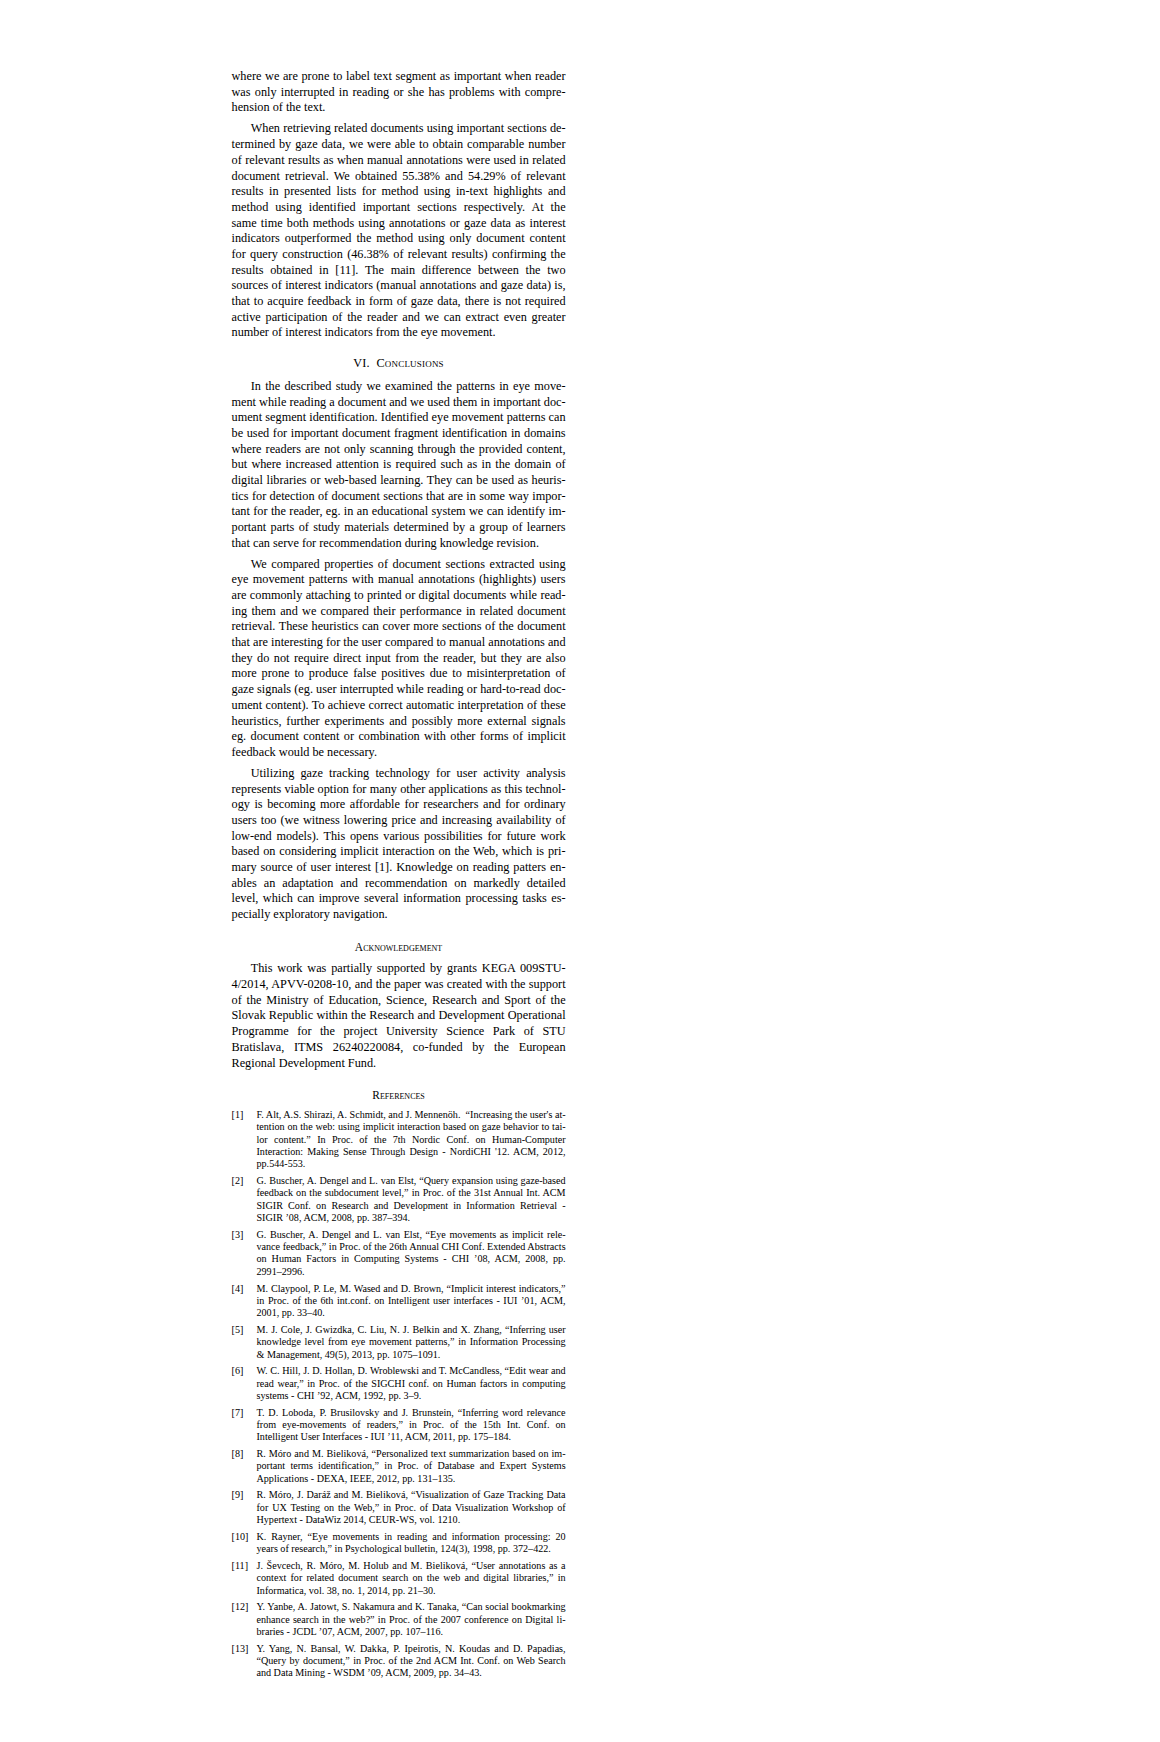where we are prone to label text segment as important when reader was only interrupted in reading or she has problems with comprehension of the text.
When retrieving related documents using important sections determined by gaze data, we were able to obtain comparable number of relevant results as when manual annotations were used in related document retrieval. We obtained 55.38% and 54.29% of relevant results in presented lists for method using in-text highlights and method using identified important sections respectively. At the same time both methods using annotations or gaze data as interest indicators outperformed the method using only document content for query construction (46.38% of relevant results) confirming the results obtained in [11]. The main difference between the two sources of interest indicators (manual annotations and gaze data) is, that to acquire feedback in form of gaze data, there is not required active participation of the reader and we can extract even greater number of interest indicators from the eye movement.
VI. Conclusions
In the described study we examined the patterns in eye movement while reading a document and we used them in important document segment identification. Identified eye movement patterns can be used for important document fragment identification in domains where readers are not only scanning through the provided content, but where increased attention is required such as in the domain of digital libraries or web-based learning. They can be used as heuristics for detection of document sections that are in some way important for the reader, eg. in an educational system we can identify important parts of study materials determined by a group of learners that can serve for recommendation during knowledge revision.
We compared properties of document sections extracted using eye movement patterns with manual annotations (highlights) users are commonly attaching to printed or digital documents while reading them and we compared their performance in related document retrieval. These heuristics can cover more sections of the document that are interesting for the user compared to manual annotations and they do not require direct input from the reader, but they are also more prone to produce false positives due to misinterpretation of gaze signals (eg. user interrupted while reading or hard-to-read document content). To achieve correct automatic interpretation of these heuristics, further experiments and possibly more external signals eg. document content or combination with other forms of implicit feedback would be necessary.
Utilizing gaze tracking technology for user activity analysis represents viable option for many other applications as this technology is becoming more affordable for researchers and for ordinary users too (we witness lowering price and increasing availability of low-end models). This opens various possibilities for future work based on considering implicit interaction on the Web, which is primary source of user interest [1]. Knowledge on reading patters enables an adaptation and recommendation on markedly detailed level, which can improve several information processing tasks especially exploratory navigation.
Acknowledgement
This work was partially supported by grants KEGA 009STU-4/2014, APVV-0208-10, and the paper was created with the support of the Ministry of Education, Science, Research and Sport of the Slovak Republic within the Research and Development Operational Programme for the project University Science Park of STU Bratislava, ITMS 26240220084, co-funded by the European Regional Development Fund.
References
[1] F. Alt, A.S. Shirazi, A. Schmidt, and J. Mennenöh. “Increasing the user's attention on the web: using implicit interaction based on gaze behavior to tailor content.” In Proc. of the 7th Nordic Conf. on Human-Computer Interaction: Making Sense Through Design - NordiCHI '12. ACM, 2012, pp.544-553.
[2] G. Buscher, A. Dengel and L. van Elst, “Query expansion using gaze-based feedback on the subdocument level,” in Proc. of the 31st Annual Int. ACM SIGIR Conf. on Research and Development in Information Retrieval - SIGIR ’08, ACM, 2008, pp. 387–394.
[3] G. Buscher, A. Dengel and L. van Elst, “Eye movements as implicit relevance feedback,” in Proc. of the 26th Annual CHI Conf. Extended Abstracts on Human Factors in Computing Systems - CHI ’08, ACM, 2008, pp. 2991–2996.
[4] M. Claypool, P. Le, M. Wased and D. Brown, “Implicit interest indicators,” in Proc. of the 6th int.conf. on Intelligent user interfaces - IUI ’01, ACM, 2001, pp. 33–40.
[5] M. J. Cole, J. Gwizdka, C. Liu, N. J. Belkin and X. Zhang, “Inferring user knowledge level from eye movement patterns,” in Information Processing & Management, 49(5), 2013, pp. 1075–1091.
[6] W. C. Hill, J. D. Hollan, D. Wroblewski and T. McCandless, “Edit wear and read wear,” in Proc. of the SIGCHI conf. on Human factors in computing systems - CHI ’92, ACM, 1992, pp. 3–9.
[7] T. D. Loboda, P. Brusilovsky and J. Brunstein, “Inferring word relevance from eye-movements of readers,” in Proc. of the 15th Int. Conf. on Intelligent User Interfaces - IUI ’11, ACM, 2011, pp. 175–184.
[8] R. Móro and M. Bieliková, “Personalized text summarization based on important terms identification,” in Proc. of Database and Expert Systems Applications - DEXA, IEEE, 2012, pp. 131–135.
[9] R. Móro, J. Daráž and M. Bieliková, “Visualization of Gaze Tracking Data for UX Testing on the Web,” in Proc. of Data Visualization Workshop of Hypertext - DataWiz 2014, CEUR-WS, vol. 1210.
[10] K. Rayner, “Eye movements in reading and information processing: 20 years of research,” in Psychological bulletin, 124(3), 1998, pp. 372–422.
[11] J. Ševcech, R. Móro, M. Holub and M. Bieliková, “User annotations as a context for related document search on the web and digital libraries,” in Informatica, vol. 38, no. 1, 2014, pp. 21–30.
[12] Y. Yanbe, A. Jatowt, S. Nakamura and K. Tanaka, “Can social bookmarking enhance search in the web?” in Proc. of the 2007 conference on Digital libraries - JCDL ’07, ACM, 2007, pp. 107–116.
[13] Y. Yang, N. Bansal, W. Dakka, P. Ipeirotis, N. Koudas and D. Papadias, “Query by document,” in Proc. of the 2nd ACM Int. Conf. on Web Search and Data Mining - WSDM ’09, ACM, 2009, pp. 34–43.